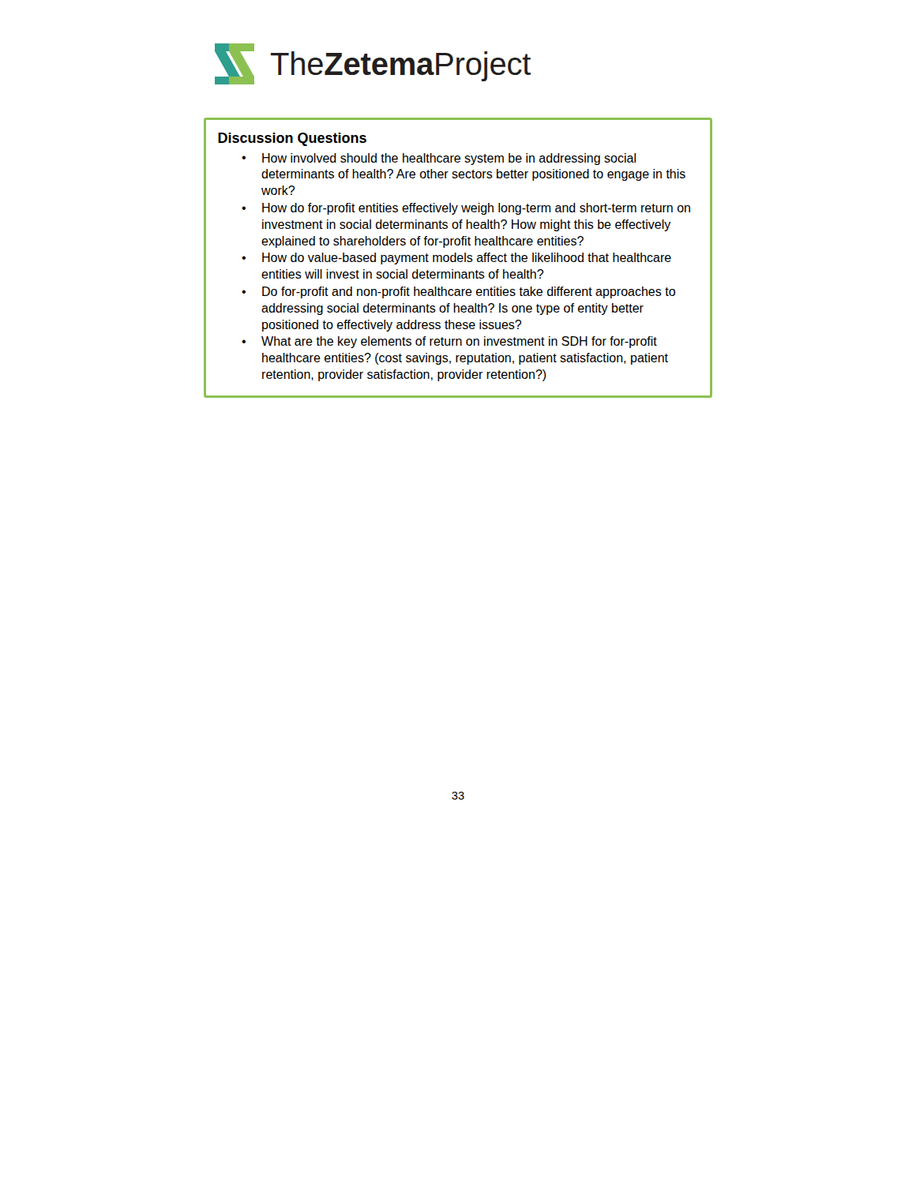The Zetema Project
Discussion Questions
How involved should the healthcare system be in addressing social determinants of health? Are other sectors better positioned to engage in this work?
How do for-profit entities effectively weigh long-term and short-term return on investment in social determinants of health? How might this be effectively explained to shareholders of for-profit healthcare entities?
How do value-based payment models affect the likelihood that healthcare entities will invest in social determinants of health?
Do for-profit and non-profit healthcare entities take different approaches to addressing social determinants of health? Is one type of entity better positioned to effectively address these issues?
What are the key elements of return on investment in SDH for for-profit healthcare entities? (cost savings, reputation, patient satisfaction, patient retention, provider satisfaction, provider retention?)
33